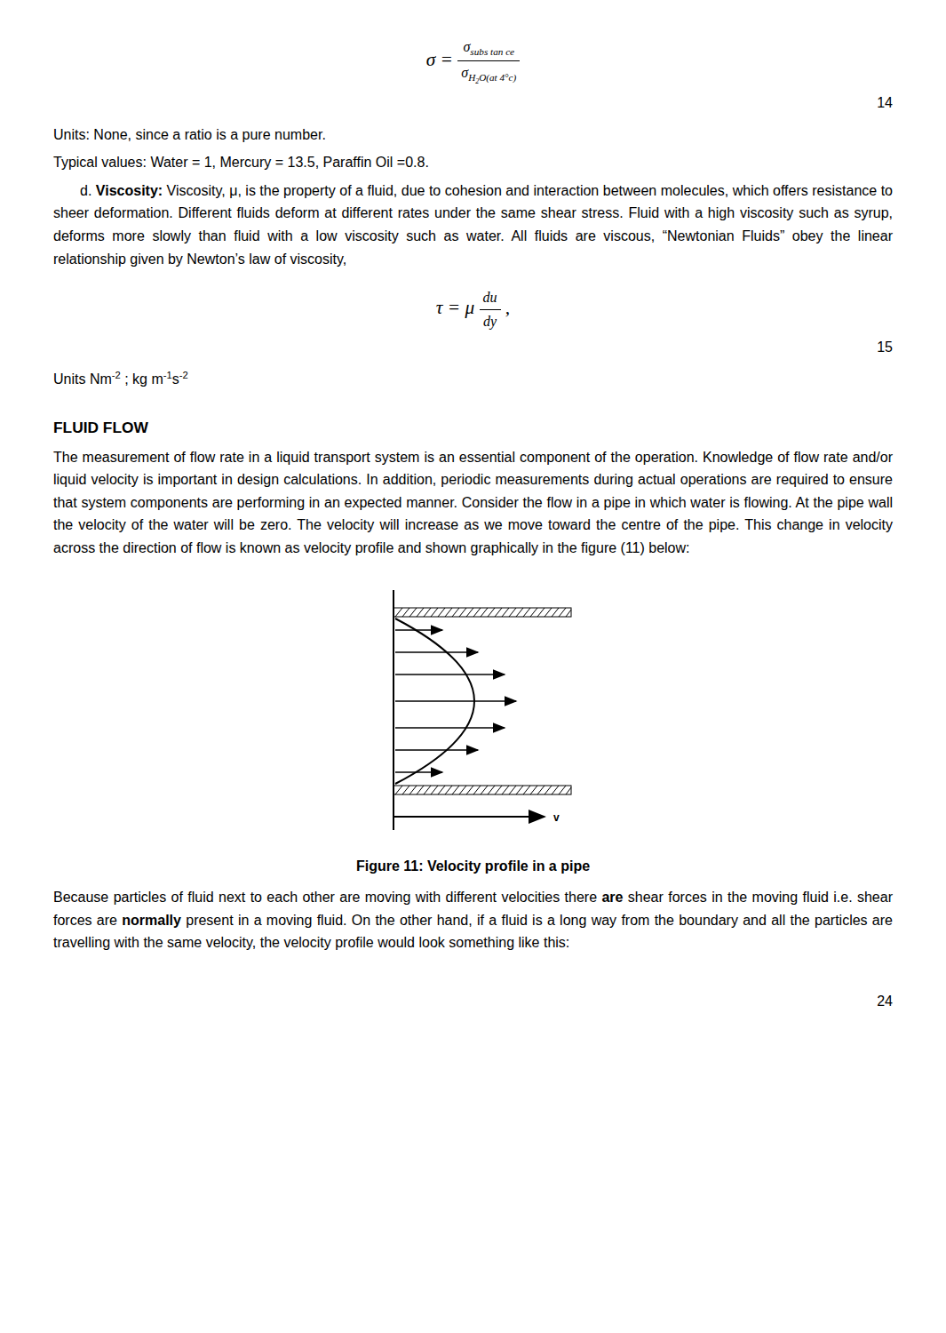σ = σsubs tan ce σH2O(at 4°c)
14
Units: None, since a ratio is a pure number.
Typical values: Water = 1, Mercury = 13.5, Paraffin Oil =0.8.
d. Viscosity: Viscosity, μ, is the property of a fluid, due to cohesion and interaction between molecules, which offers resistance to sheer deformation. Different fluids deform at different rates under the same shear stress. Fluid with a high viscosity such as syrup, deforms more slowly than fluid with a low viscosity such as water. All fluids are viscous, “Newtonian Fluids” obey the linear relationship given by Newton’s law of viscosity,
τ = μ du dy ,
15
Units Nm-2 ; kg m-1s-2
FLUID FLOW
The measurement of flow rate in a liquid transport system is an essential component of the operation. Knowledge of flow rate and/or liquid velocity is important in design calculations. In addition, periodic measurements during actual operations are required to ensure that system components are performing in an expected manner. Consider the flow in a pipe in which water is flowing. At the pipe wall the velocity of the water will be zero. The velocity will increase as we move toward the centre of the pipe. This change in velocity across the direction of flow is known as velocity profile and shown graphically in the figure (11) below:
v
Figure 11: Velocity profile in a pipe
Because particles of fluid next to each other are moving with different velocities there are shear forces in the moving fluid i.e. shear forces are normally present in a moving fluid. On the other hand, if a fluid is a long way from the boundary and all the particles are travelling with the same velocity, the velocity profile would look something like this:
24